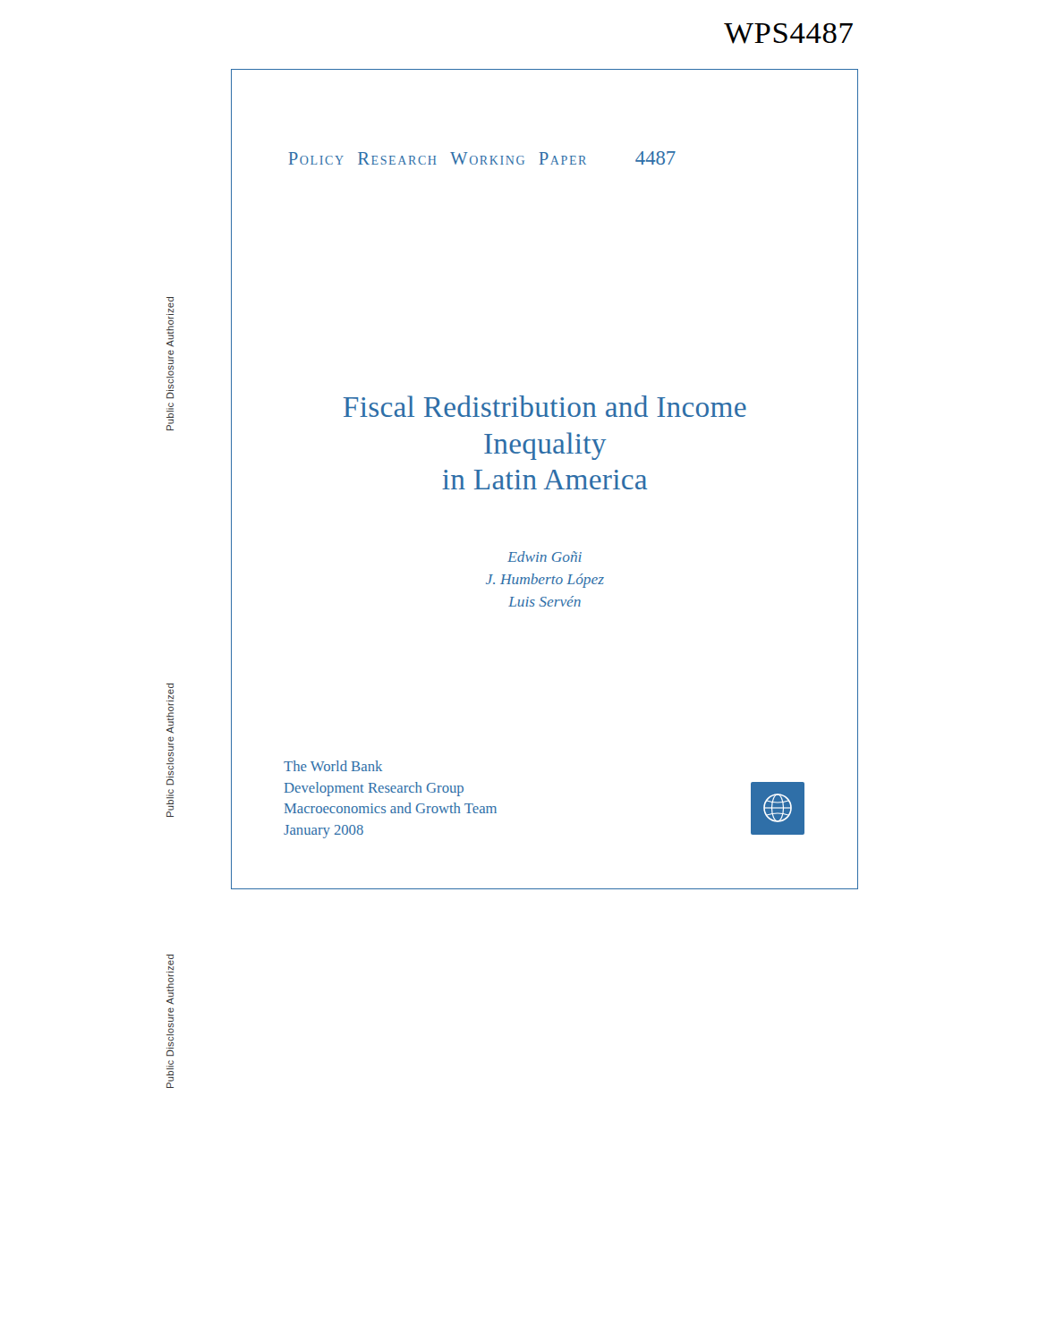WPS4487
Public Disclosure Authorized
Public Disclosure Authorized
Public Disclosure Authorized
Policy Research Working Paper 4487
Fiscal Redistribution and Income Inequality
in Latin America
Edwin Goñi
J. Humberto López
Luis Servén
The World Bank
Development Research Group
Macroeconomics and Growth Team
January 2008